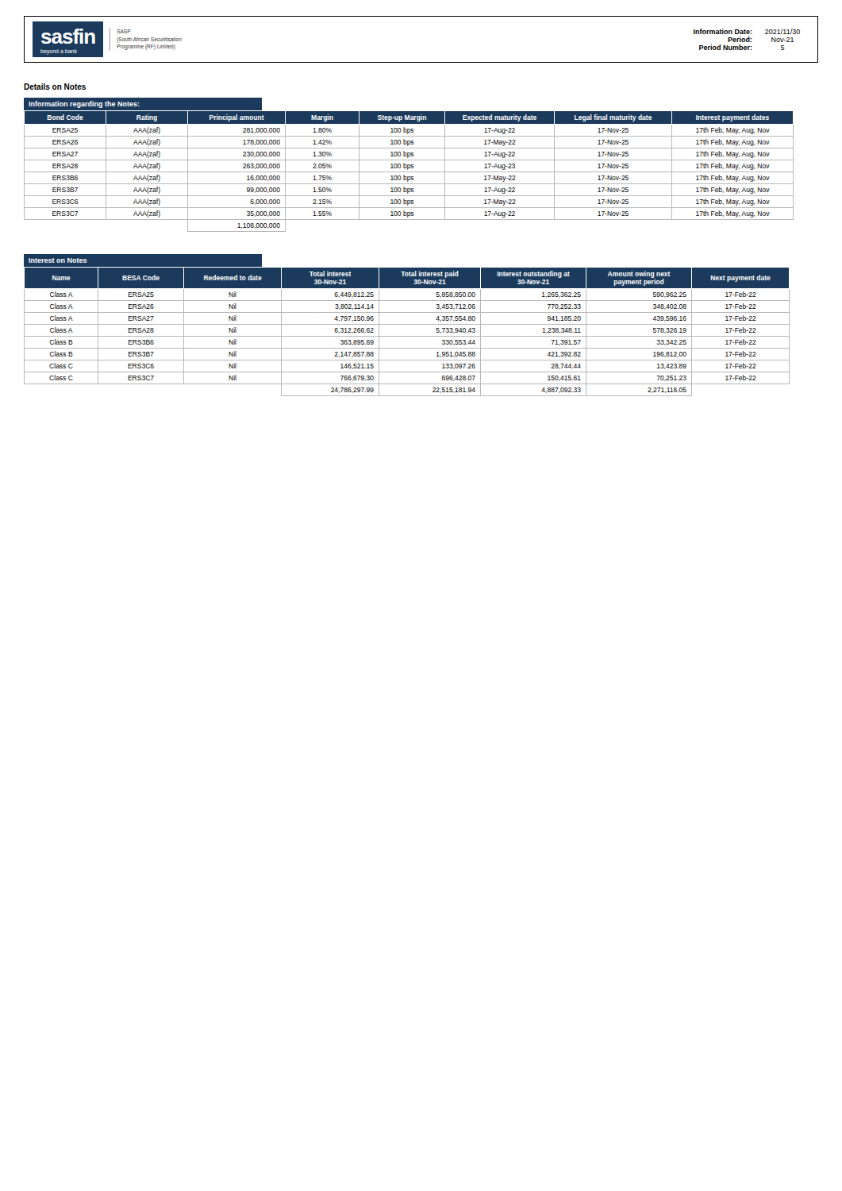sasfinbeyond a bank
SASP
(South African Securitisation
Programme (RF) Limited)
| Information Date: | 2021/11/30 |
| Period: | Nov-21 |
| Period Number: | 5 |
Details on Notes
Information regarding the Notes:
| Bond Code | Rating | Principal amount | Margin | Step-up Margin | Expected maturity date | Legal final maturity date | Interest payment dates |
| --- | --- | --- | --- | --- | --- | --- | --- |
| ERSA25 | AAA(zaf) | 281,000,000 | 1.80% | 100 bps | 17-Aug-22 | 17-Nov-25 | 17th Feb, May, Aug, Nov |
| ERSA26 | AAA(zaf) | 178,000,000 | 1.42% | 100 bps | 17-May-22 | 17-Nov-25 | 17th Feb, May, Aug, Nov |
| ERSA27 | AAA(zaf) | 230,000,000 | 1.30% | 100 bps | 17-Aug-22 | 17-Nov-25 | 17th Feb, May, Aug, Nov |
| ERSA28 | AAA(zaf) | 263,000,000 | 2.05% | 100 bps | 17-Aug-23 | 17-Nov-25 | 17th Feb, May, Aug, Nov |
| ERS3B6 | AAA(zaf) | 16,000,000 | 1.75% | 100 bps | 17-May-22 | 17-Nov-25 | 17th Feb, May, Aug, Nov |
| ERS3B7 | AAA(zaf) | 99,000,000 | 1.50% | 100 bps | 17-Aug-22 | 17-Nov-25 | 17th Feb, May, Aug, Nov |
| ERS3C6 | AAA(zaf) | 6,000,000 | 2.15% | 100 bps | 17-May-22 | 17-Nov-25 | 17th Feb, May, Aug, Nov |
| ERS3C7 | AAA(zaf) | 35,000,000 | 1.55% | 100 bps | 17-Aug-22 | 17-Nov-25 | 17th Feb, May, Aug, Nov |
| | | 1,108,000,000 | | | | | |
Interest on Notes
| Name | BESA Code | Redeemed to date | Total interest 30-Nov-21 | Total interest paid 30-Nov-21 | Interest outstanding at 30-Nov-21 | Amount owing next payment period | Next payment date |
| --- | --- | --- | --- | --- | --- | --- | --- |
| Class A | ERSA25 | Nil | 6,449,812.25 | 5,858,850.00 | 1,265,362.25 | 590,962.25 | 17-Feb-22 |
| Class A | ERSA26 | Nil | 3,802,114.14 | 3,453,712.06 | 770,252.33 | 348,402.08 | 17-Feb-22 |
| Class A | ERSA27 | Nil | 4,797,150.96 | 4,357,554.80 | 941,185.20 | 439,596.16 | 17-Feb-22 |
| Class A | ERSA28 | Nil | 6,312,266.62 | 5,733,940.43 | 1,238,348.11 | 578,326.19 | 17-Feb-22 |
| Class B | ERS3B6 | Nil | 363,895.69 | 330,553.44 | 71,391.57 | 33,342.25 | 17-Feb-22 |
| Class B | ERS3B7 | Nil | 2,147,857.88 | 1,951,045.88 | 421,392.82 | 196,812.00 | 17-Feb-22 |
| Class C | ERS3C6 | Nil | 146,521.15 | 133,097.26 | 28,744.44 | 13,423.89 | 17-Feb-22 |
| Class C | ERS3C7 | Nil | 766,679.30 | 696,428.07 | 150,415.61 | 70,251.23 | 17-Feb-22 |
| | | | 24,786,297.99 | 22,515,181.94 | 4,887,092.33 | 2,271,116.05 | |